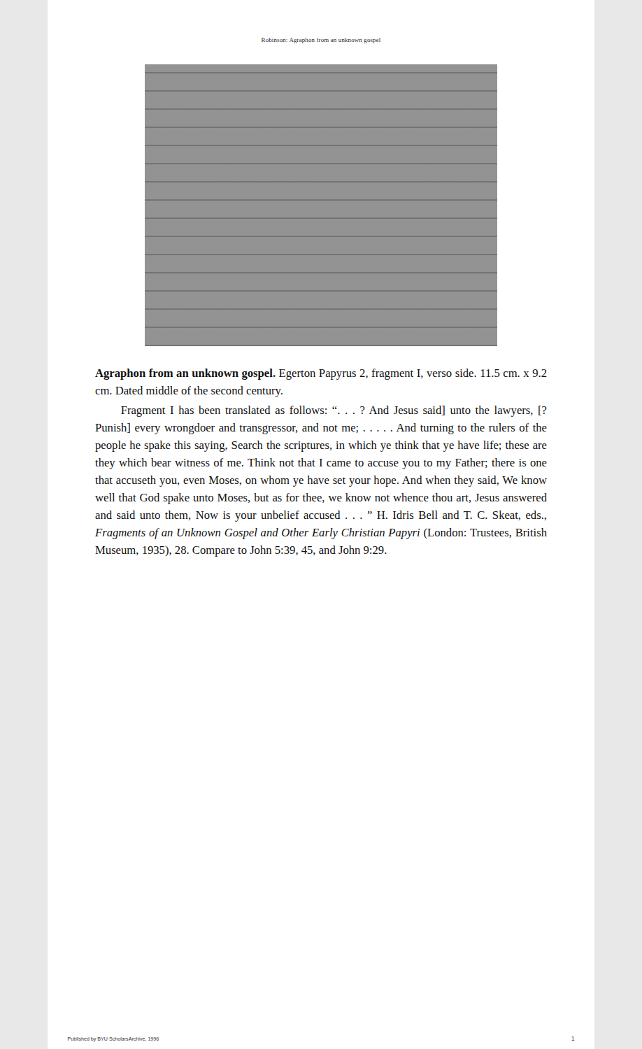Robinson: Agraphon from an unknown gospel
Agraphon from an unknown gospel. Egerton Papyrus 2, fragment I, verso side. 11.5 cm. x 9.2 cm. Dated middle of the second century.
Fragment I has been translated as follows: “. . . ? And Jesus said] unto the lawyers, [? Punish] every wrongdoer and transgressor, and not me; . . . . . And turning to the rulers of the people he spake this saying, Search the scriptures, in which ye think that ye have life; these are they which bear witness of me. Think not that I came to accuse you to my Father; there is one that accuseth you, even Moses, on whom ye have set your hope. And when they said, We know well that God spake unto Moses, but as for thee, we know not whence thou art, Jesus answered and said unto them, Now is your unbelief accused . . . ” H. Idris Bell and T. C. Skeat, eds., Fragments of an Unknown Gospel and Other Early Christian Papyri (London: Trustees, British Museum, 1935), 28. Compare to John 5:39, 45, and John 9:29.
Published by BYU ScholarsArchive, 1996 1